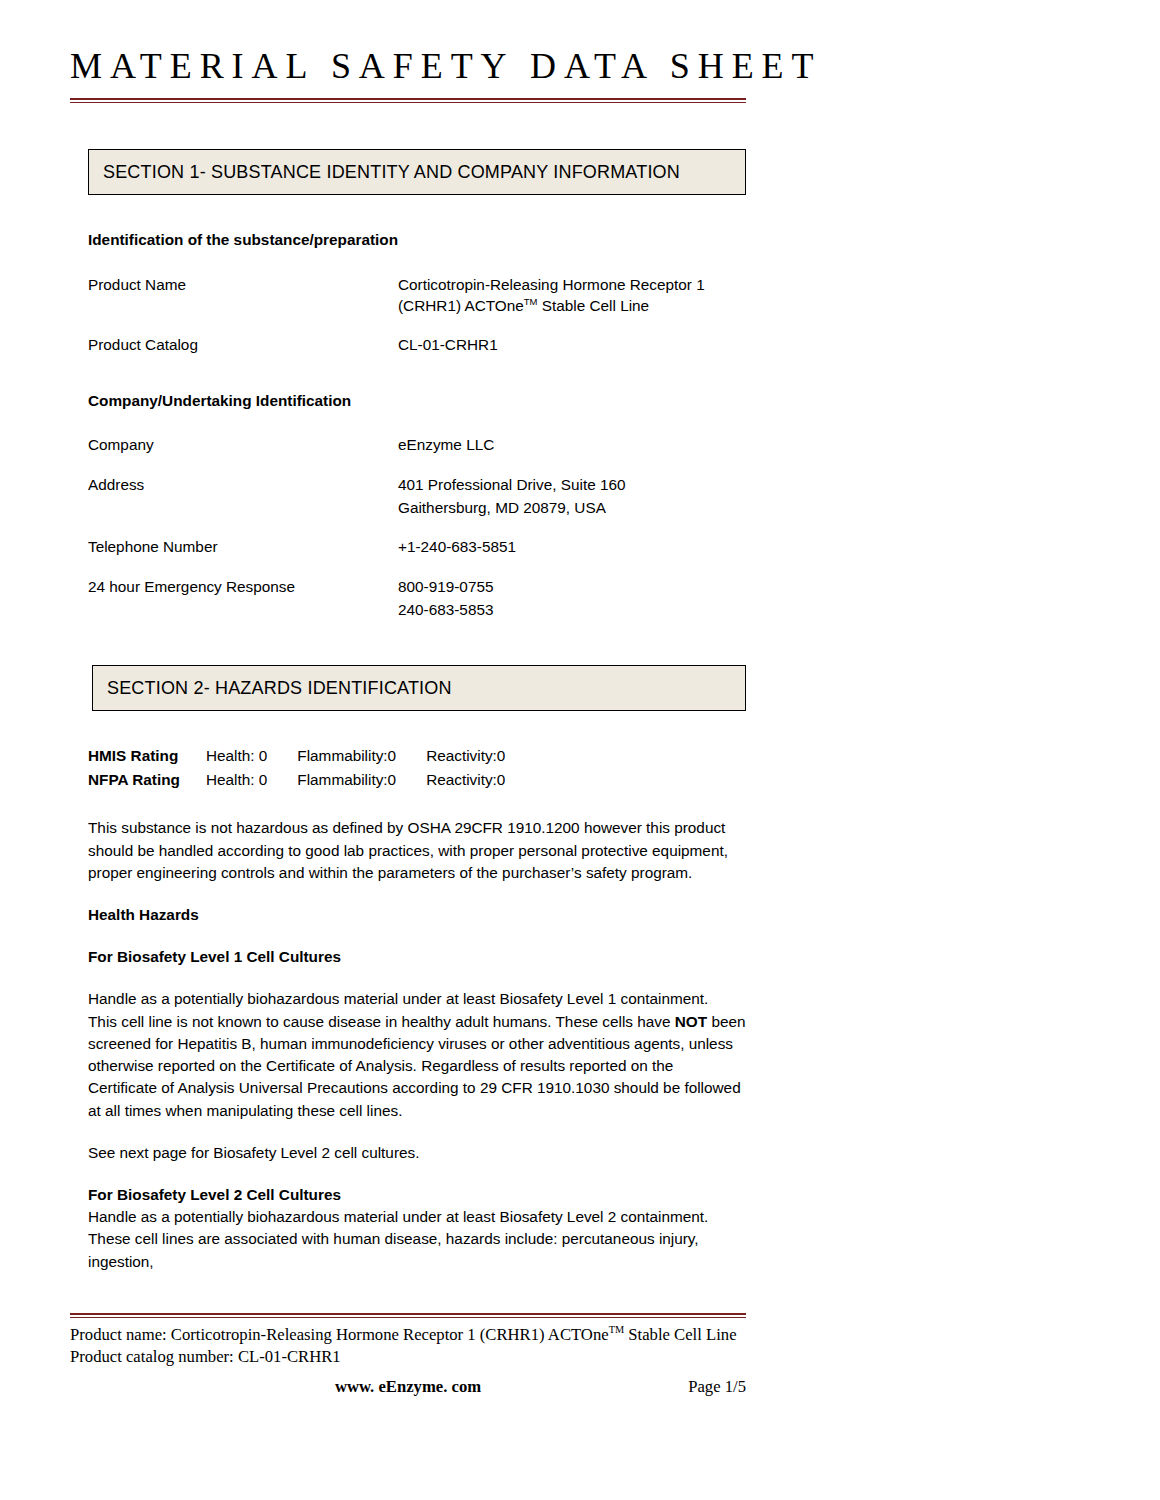MATERIAL SAFETY DATA SHEET
SECTION 1- SUBSTANCE IDENTITY AND COMPANY INFORMATION
Identification of the substance/preparation
| Product Name | Corticotropin-Releasing Hormone Receptor 1 (CRHR1) ACTOne TM Stable Cell Line |
| Product Catalog | CL-01-CRHR1 |
Company/Undertaking Identification
| Company | eEnzyme LLC |
| Address | 401 Professional Drive, Suite 160 |
| | Gaithersburg, MD 20879, USA |
| Telephone Number | +1-240-683-5851 |
| 24 hour Emergency Response | 800-919-0755 |
| | 240-683-5853 |
SECTION 2- HAZARDS IDENTIFICATION
| HMIS Rating | Health: 0 | Flammability:0 | Reactivity:0 |
| NFPA Rating | Health: 0 | Flammability:0 | Reactivity:0 |
This substance is not hazardous as defined by OSHA 29CFR 1910.1200 however this product should be handled according to good lab practices, with proper personal protective equipment, proper engineering controls and within the parameters of the purchaser’s safety program.
Health Hazards
For Biosafety Level 1 Cell Cultures
Handle as a potentially biohazardous material under at least Biosafety Level 1 containment.
This cell line is not known to cause disease in healthy adult humans. These cells have NOT been screened for Hepatitis B, human immunodeficiency viruses or other adventitious agents, unless otherwise reported on the Certificate of Analysis. Regardless of results reported on the Certificate of Analysis Universal Precautions according to 29 CFR 1910.1030 should be followed at all times when manipulating these cell lines.
See next page for Biosafety Level 2 cell cultures.
For Biosafety Level 2 Cell Cultures
Handle as a potentially biohazardous material under at least Biosafety Level 2 containment.
These cell lines are associated with human disease, hazards include: percutaneous injury, ingestion,
Product name: Corticotropin-Releasing Hormone Receptor 1 (CRHR1) ACTOneTM Stable Cell Line
Product catalog number: CL-01-CRHR1
www. eEnzyme. com Page 1/5